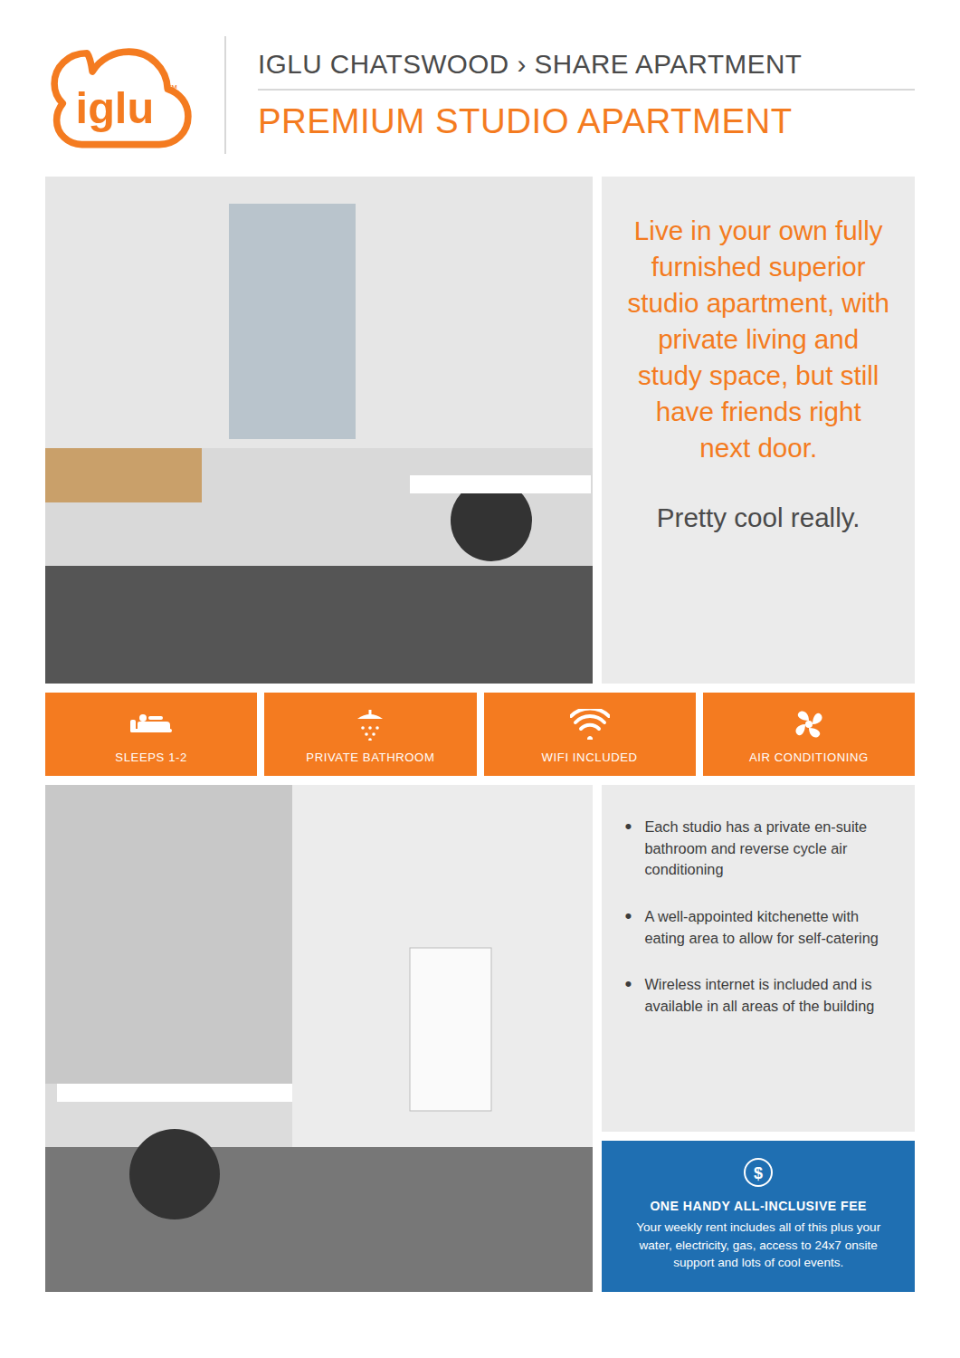iglu ™
IGLU CHATSWOOD › SHARE APARTMENT
PREMIUM STUDIO APARTMENT
Live in your own fully furnished superior studio apartment, with private living and study space, but still have friends right next door.
Pretty cool really.
Sleeps 1-2
Private Bathroom
WiFi Included
Air Conditioning
Each studio has a private en-suite bathroom and reverse cycle air conditioning
A well-appointed kitchenette with eating area to allow for self-catering
Wireless internet is included and is available in all areas of the building
$
One Handy All-Inclusive Fee
Your weekly rent includes all of this plus your water, electricity, gas, access to 24x7 onsite support and lots of cool events.